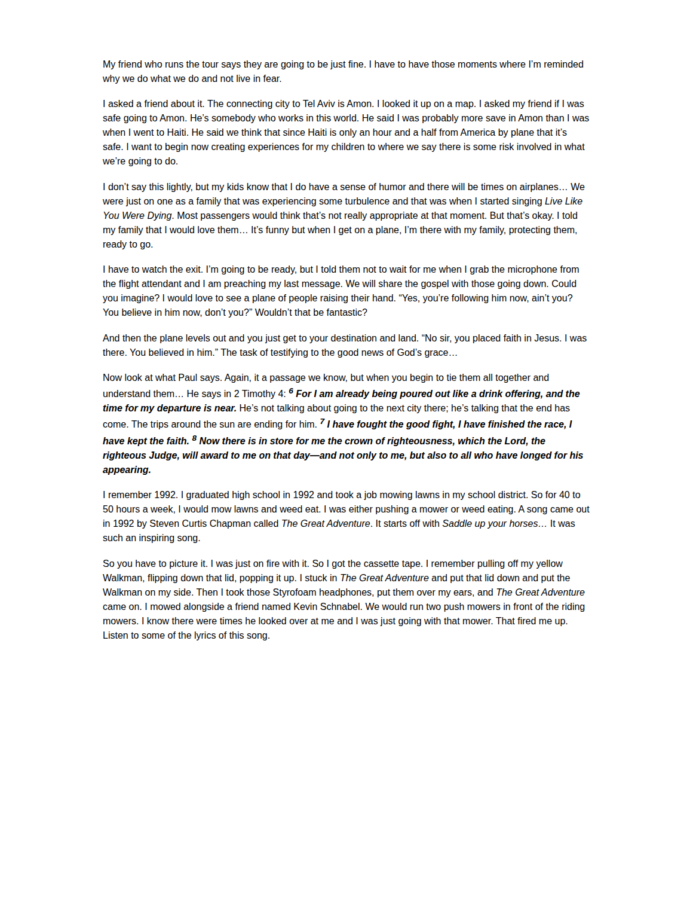My friend who runs the tour says they are going to be just fine. I have to have those moments where I’m reminded why we do what we do and not live in fear.
I asked a friend about it. The connecting city to Tel Aviv is Amon. I looked it up on a map. I asked my friend if I was safe going to Amon. He’s somebody who works in this world. He said I was probably more save in Amon than I was when I went to Haiti. He said we think that since Haiti is only an hour and a half from America by plane that it’s safe. I want to begin now creating experiences for my children to where we say there is some risk involved in what we’re going to do.
I don’t say this lightly, but my kids know that I do have a sense of humor and there will be times on airplanes… We were just on one as a family that was experiencing some turbulence and that was when I started singing Live Like You Were Dying. Most passengers would think that’s not really appropriate at that moment. But that’s okay. I told my family that I would love them… It’s funny but when I get on a plane, I’m there with my family, protecting them, ready to go.
I have to watch the exit. I’m going to be ready, but I told them not to wait for me when I grab the microphone from the flight attendant and I am preaching my last message. We will share the gospel with those going down. Could you imagine? I would love to see a plane of people raising their hand. “Yes, you’re following him now, ain’t you? You believe in him now, don’t you?” Wouldn’t that be fantastic?
And then the plane levels out and you just get to your destination and land. “No sir, you placed faith in Jesus. I was there. You believed in him.” The task of testifying to the good news of God’s grace…
Now look at what Paul says. Again, it a passage we know, but when you begin to tie them all together and understand them… He says in 2 Timothy 4: 6 For I am already being poured out like a drink offering, and the time for my departure is near. He’s not talking about going to the next city there; he’s talking that the end has come. The trips around the sun are ending for him. 7 I have fought the good fight, I have finished the race, I have kept the faith. 8 Now there is in store for me the crown of righteousness, which the Lord, the righteous Judge, will award to me on that day—and not only to me, but also to all who have longed for his appearing.
I remember 1992. I graduated high school in 1992 and took a job mowing lawns in my school district. So for 40 to 50 hours a week, I would mow lawns and weed eat. I was either pushing a mower or weed eating. A song came out in 1992 by Steven Curtis Chapman called The Great Adventure. It starts off with Saddle up your horses… It was such an inspiring song.
So you have to picture it. I was just on fire with it. So I got the cassette tape. I remember pulling off my yellow Walkman, flipping down that lid, popping it up. I stuck in The Great Adventure and put that lid down and put the Walkman on my side. Then I took those Styrofoam headphones, put them over my ears, and The Great Adventure came on. I mowed alongside a friend named Kevin Schnabel. We would run two push mowers in front of the riding mowers. I know there were times he looked over at me and I was just going with that mower. That fired me up. Listen to some of the lyrics of this song.